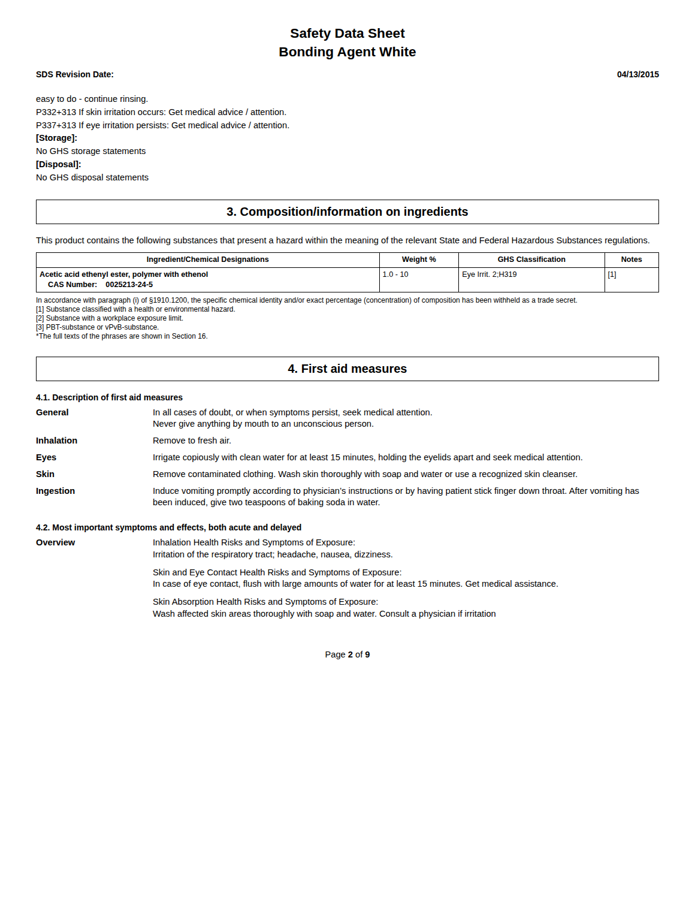Safety Data Sheet
Bonding Agent White
SDS Revision Date: 04/13/2015
easy to do - continue rinsing.
P332+313 If skin irritation occurs: Get medical advice / attention.
P337+313 If eye irritation persists: Get medical advice / attention.
[Storage]:
No GHS storage statements
[Disposal]:
No GHS disposal statements
3. Composition/information on ingredients
This product contains the following substances that present a hazard within the meaning of the relevant State and Federal Hazardous Substances regulations.
| Ingredient/Chemical Designations | Weight % | GHS Classification | Notes |
| --- | --- | --- | --- |
| Acetic acid ethenyl ester, polymer with ethenol CAS Number: 0025213-24-5 | 1.0 - 10 | Eye Irrit. 2;H319 | [1] |
In accordance with paragraph (i) of §1910.1200, the specific chemical identity and/or exact percentage (concentration) of composition has been withheld as a trade secret.
[1] Substance classified with a health or environmental hazard.
[2] Substance with a workplace exposure limit.
[3] PBT-substance or vPvB-substance.
*The full texts of the phrases are shown in Section 16.
4. First aid measures
4.1. Description of first aid measures
| General | In all cases of doubt, or when symptoms persist, seek medical attention. Never give anything by mouth to an unconscious person. |
| Inhalation | Remove to fresh air. |
| Eyes | Irrigate copiously with clean water for at least 15 minutes, holding the eyelids apart and seek medical attention. |
| Skin | Remove contaminated clothing. Wash skin thoroughly with soap and water or use a recognized skin cleanser. |
| Ingestion | Induce vomiting promptly according to physician’s instructions or by having patient stick finger down throat. After vomiting has been induced, give two teaspoons of baking soda in water. |
4.2. Most important symptoms and effects, both acute and delayed
| Overview | Inhalation Health Risks and Symptoms of Exposure: Irritation of the respiratory tract; headache, nausea, dizziness. Skin and Eye Contact Health Risks and Symptoms of Exposure: In case of eye contact, flush with large amounts of water for at least 15 minutes. Get medical assistance. Skin Absorption Health Risks and Symptoms of Exposure: Wash affected skin areas thoroughly with soap and water. Consult a physician if irritation |
Page 2 of 9